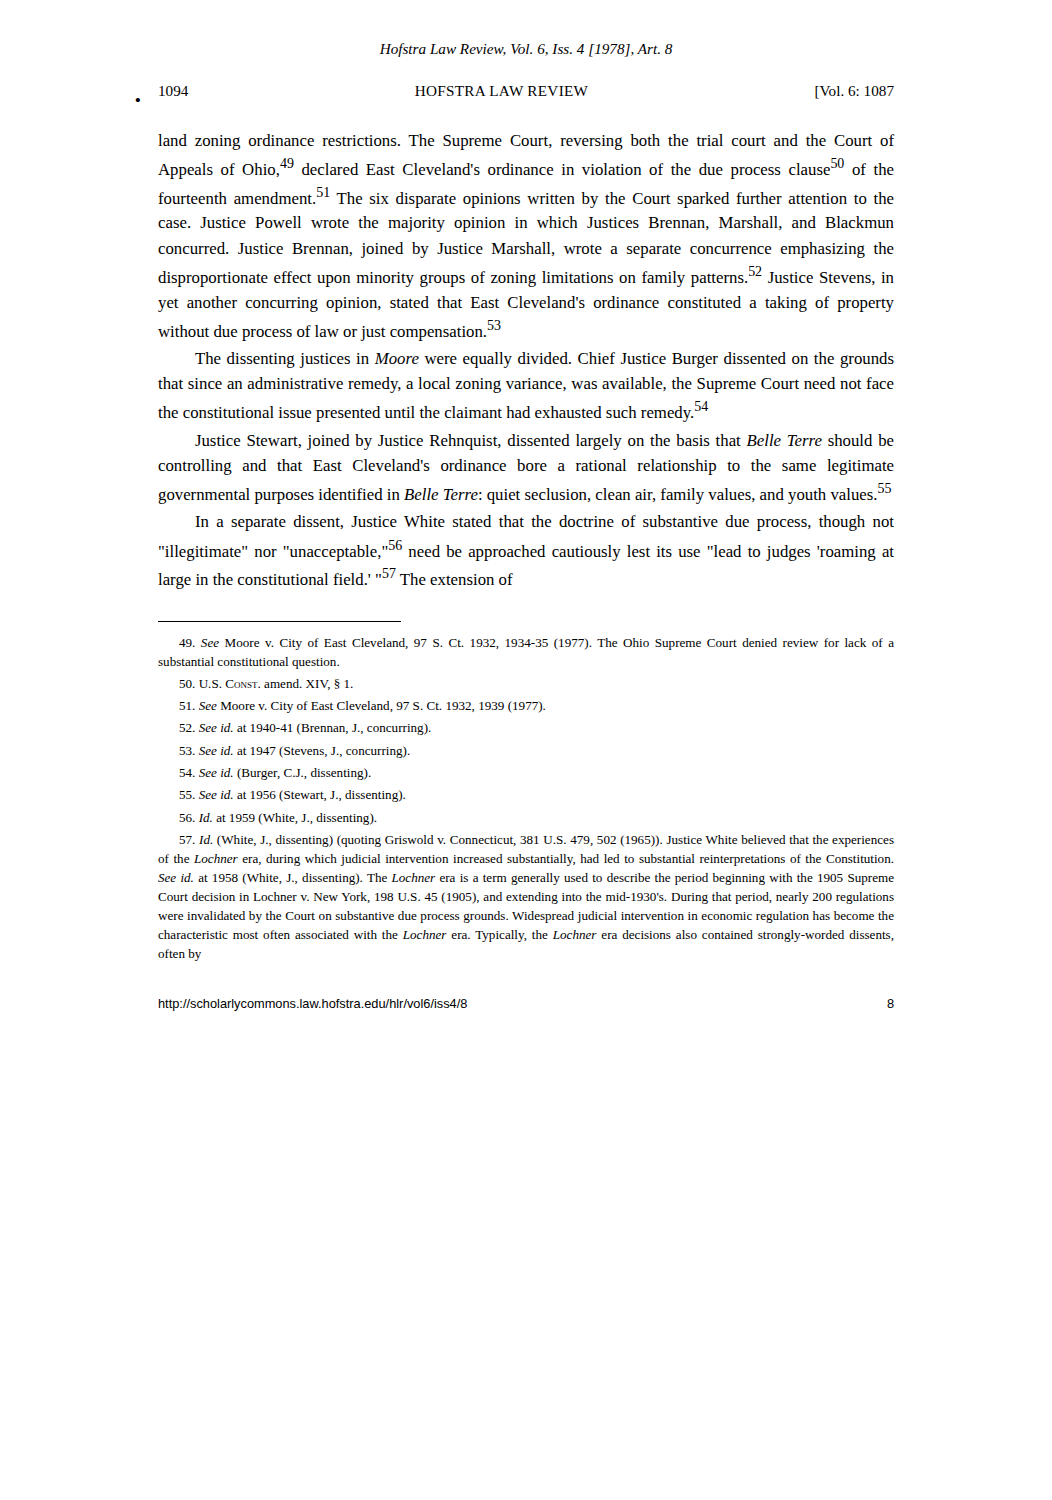Hofstra Law Review, Vol. 6, Iss. 4 [1978], Art. 8
•
1094 HOFSTRA LAW REVIEW [Vol. 6: 1087
land zoning ordinance restrictions. The Supreme Court, reversing both the trial court and the Court of Appeals of Ohio,49 declared East Cleveland's ordinance in violation of the due process clause50 of the fourteenth amendment.51 The six disparate opinions written by the Court sparked further attention to the case. Justice Powell wrote the majority opinion in which Justices Brennan, Marshall, and Blackmun concurred. Justice Brennan, joined by Justice Marshall, wrote a separate concurrence emphasizing the disproportionate effect upon minority groups of zoning limitations on family patterns.52 Justice Stevens, in yet another concurring opinion, stated that East Cleveland's ordinance constituted a taking of property without due process of law or just compensation.53
The dissenting justices in Moore were equally divided. Chief Justice Burger dissented on the grounds that since an administrative remedy, a local zoning variance, was available, the Supreme Court need not face the constitutional issue presented until the claimant had exhausted such remedy.54
Justice Stewart, joined by Justice Rehnquist, dissented largely on the basis that Belle Terre should be controlling and that East Cleveland's ordinance bore a rational relationship to the same legitimate governmental purposes identified in Belle Terre: quiet seclusion, clean air, family values, and youth values.55
In a separate dissent, Justice White stated that the doctrine of substantive due process, though not "illegitimate" nor "unacceptable,"56 need be approached cautiously lest its use "lead to judges 'roaming at large in the constitutional field.' "57 The extension of
49. See Moore v. City of East Cleveland, 97 S. Ct. 1932, 1934-35 (1977). The Ohio Supreme Court denied review for lack of a substantial constitutional question.
50. U.S. Const. amend. XIV, § 1.
51. See Moore v. City of East Cleveland, 97 S. Ct. 1932, 1939 (1977).
52. See id. at 1940-41 (Brennan, J., concurring).
53. See id. at 1947 (Stevens, J., concurring).
54. See id. (Burger, C.J., dissenting).
55. See id. at 1956 (Stewart, J., dissenting).
56. Id. at 1959 (White, J., dissenting).
57. Id. (White, J., dissenting) (quoting Griswold v. Connecticut, 381 U.S. 479, 502 (1965)). Justice White believed that the experiences of the Lochner era, during which judicial intervention increased substantially, had led to substantial reinterpretations of the Constitution. See id. at 1958 (White, J., dissenting). The Lochner era is a term generally used to describe the period beginning with the 1905 Supreme Court decision in Lochner v. New York, 198 U.S. 45 (1905), and extending into the mid-1930's. During that period, nearly 200 regulations were invalidated by the Court on substantive due process grounds. Widespread judicial intervention in economic regulation has become the characteristic most often associated with the Lochner era. Typically, the Lochner era decisions also contained strongly-worded dissents, often by
http://scholarlycommons.law.hofstra.edu/hlr/vol6/iss4/8 8